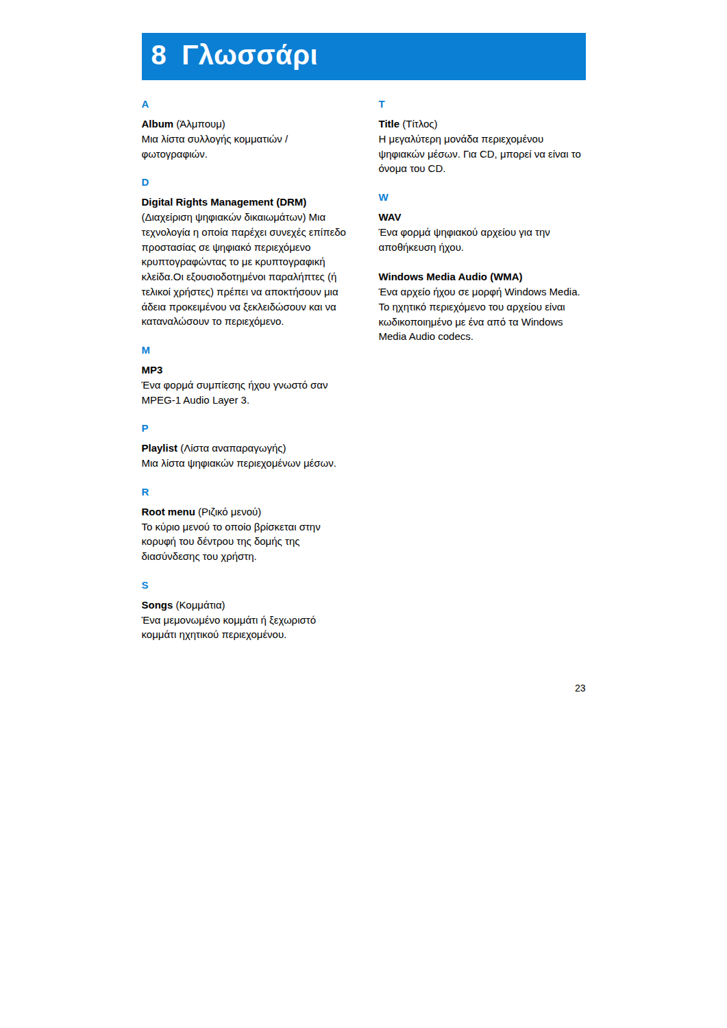8 Γλωσσάρι
A
Album (Άλμπουμ)
Μια λίστα συλλογής κομματιών / φωτογραφιών.
D
Digital Rights Management (DRM)
(Διαχείριση ψηφιακών δικαιωμάτων) Μια τεχνολογία η οποία παρέχει συνεχές επίπεδο προστασίας σε ψηφιακό περιεχόμενο κρυπτογραφώντας το με κρυπτογραφική κλείδα.Οι εξουσιοδοτημένοι παραλήπτες (ή τελικοί χρήστες) πρέπει να αποκτήσουν μια άδεια προκειμένου να ξεκλειδώσουν και να καταναλώσουν το περιεχόμενο.
M
MP3
Ένα φορμά συμπίεσης ήχου γνωστό σαν MPEG-1 Audio Layer 3.
P
Playlist (Λίστα αναπαραγωγής)
Μια λίστα ψηφιακών περιεχομένων μέσων.
R
Root menu (Ριζικό μενού)
Το κύριο μενού το οποίο βρίσκεται στην κορυφή του δέντρου της δομής της διασύνδεσης του χρήστη.
S
Songs (Κομμάτια)
Ένα μεμονωμένο κομμάτι ή ξεχωριστό κομμάτι ηχητικού περιεχομένου.
T
Title (Τίτλος)
Η μεγαλύτερη μονάδα περιεχομένου ψηφιακών μέσων. Για CD, μπορεί να είναι το όνομα του CD.
W
WAV
Ένα φορμά ψηφιακού αρχείου για την αποθήκευση ήχου.
Windows Media Audio (WMA)
Ένα αρχείο ήχου σε μορφή Windows Media. Το ηχητικό περιεχόμενο του αρχείου είναι κωδικοποιημένο με ένα από τα Windows Media Audio codecs.
23